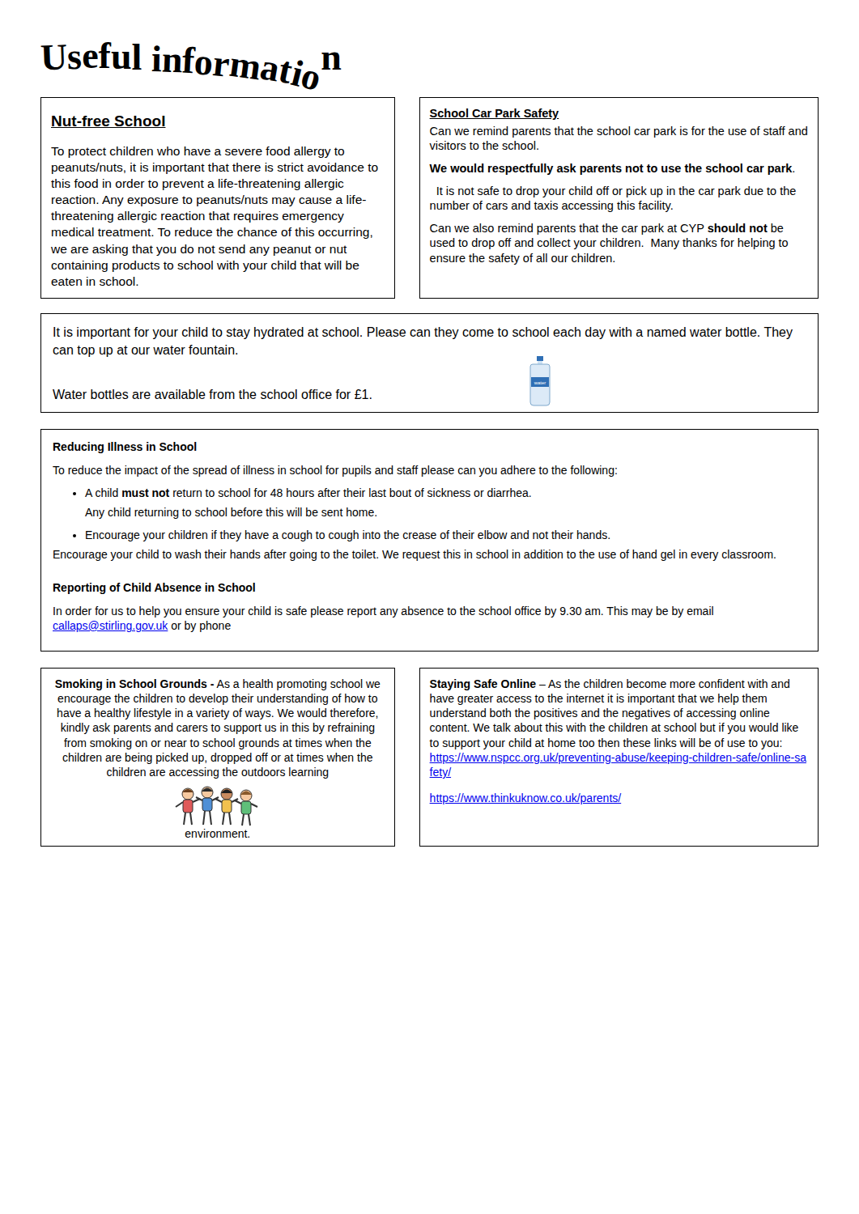Useful information
Nut-free School
To protect children who have a severe food allergy to peanuts/nuts, it is important that there is strict avoidance to this food in order to prevent a life-threatening allergic reaction. Any exposure to peanuts/nuts may cause a life-threatening allergic reaction that requires emergency medical treatment. To reduce the chance of this occurring, we are asking that you do not send any peanut or nut containing products to school with your child that will be eaten in school.
School Car Park Safety
Can we remind parents that the school car park is for the use of staff and visitors to the school.
We would respectfully ask parents not to use the school car park.
It is not safe to drop your child off or pick up in the car park due to the number of cars and taxis accessing this facility.
Can we also remind parents that the car park at CYP should not be used to drop off and collect your children. Many thanks for helping to ensure the safety of all our children.
It is important for your child to stay hydrated at school. Please can they come to school each day with a named water bottle. They can top up at our water fountain.
water
Water bottles are available from the school office for £1.
Reducing Illness in School
To reduce the impact of the spread of illness in school for pupils and staff please can you adhere to the following:
A child must not return to school for 48 hours after their last bout of sickness or diarrhea.
Any child returning to school before this will be sent home.
Encourage your children if they have a cough to cough into the crease of their elbow and not their hands.
Encourage your child to wash their hands after going to the toilet. We request this in school in addition to the use of hand gel in every classroom.
Reporting of Child Absence in School
In order for us to help you ensure your child is safe please report any absence to the school office by 9.30 am. This may be by email callaps@stirling.gov.uk or by phone
Smoking in School Grounds - As a health promoting school we encourage the children to develop their understanding of how to have a healthy lifestyle in a variety of ways. We would therefore, kindly ask parents and carers to support us in this by refraining from smoking on or near to school grounds at times when the children are being picked up, dropped off or at times when the children are accessing the outdoors learning environment.
Staying Safe Online – As the children become more confident with and have greater access to the internet it is important that we help them understand both the positives and the negatives of accessing online content. We talk about this with the children at school but if you would like to support your child at home too then these links will be of use to you:
https://www.nspcc.org.uk/preventing-abuse/keeping-children-safe/online-safety/
https://www.thinkuknow.co.uk/parents/